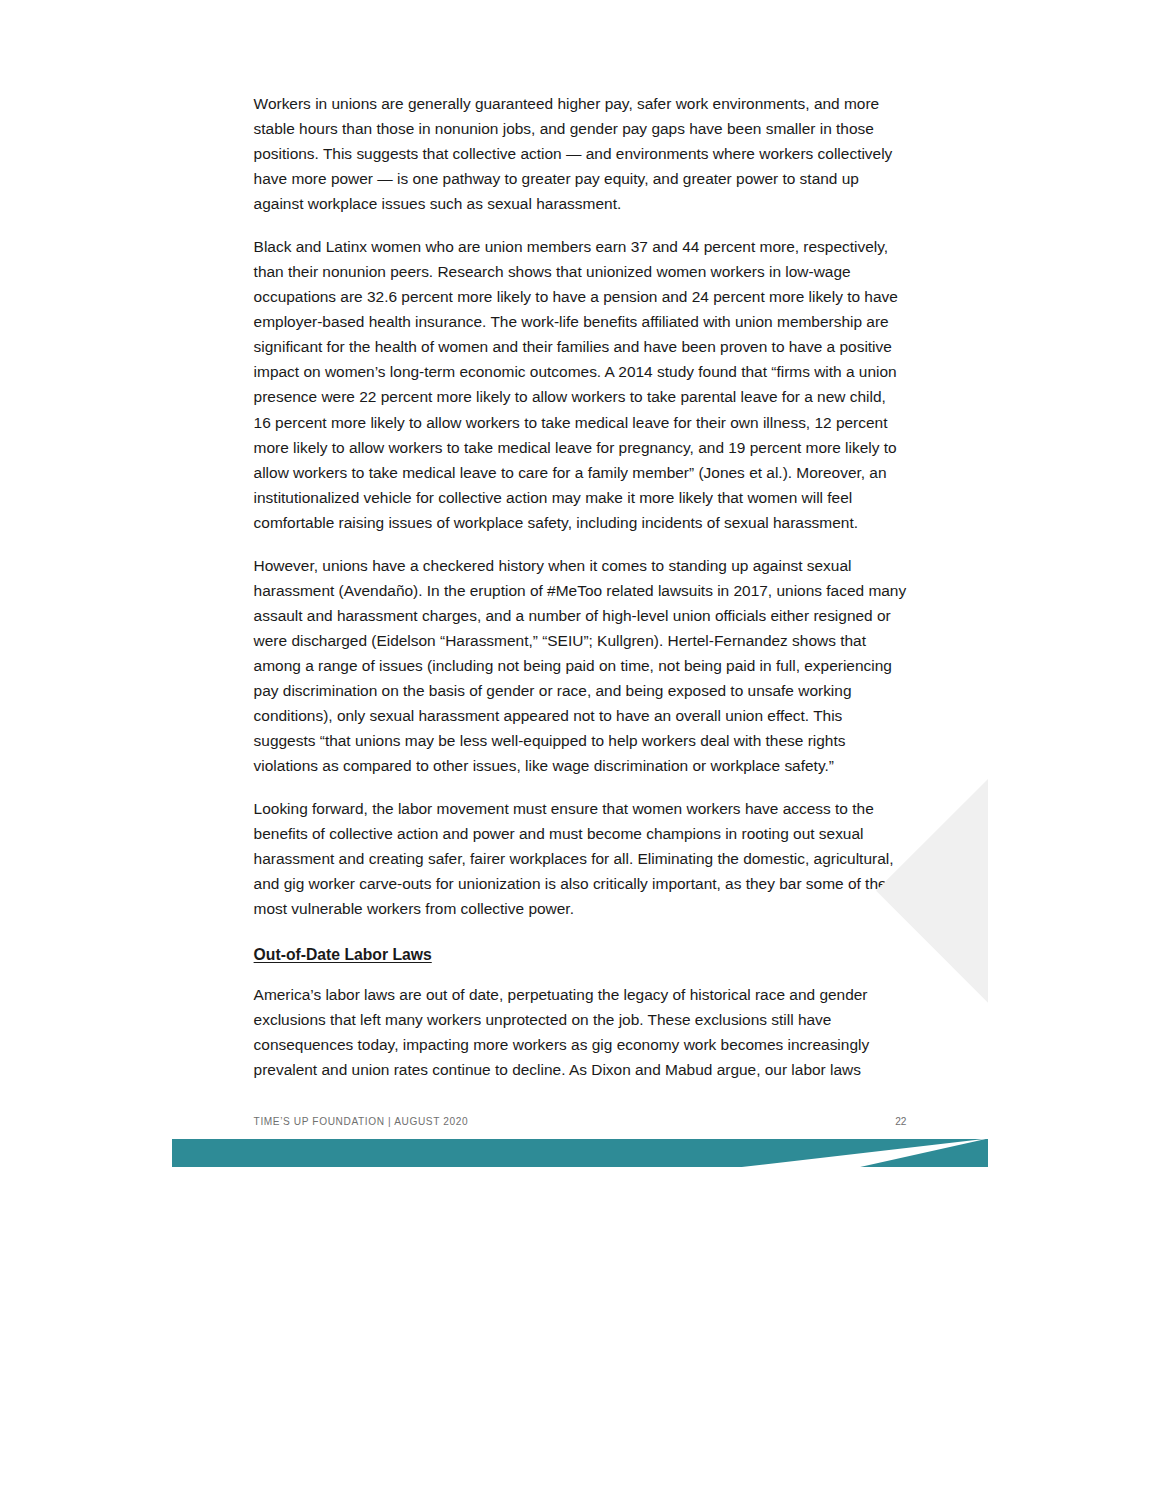Workers in unions are generally guaranteed higher pay, safer work environments, and more stable hours than those in nonunion jobs, and gender pay gaps have been smaller in those positions. This suggests that collective action — and environments where workers collectively have more power — is one pathway to greater pay equity, and greater power to stand up against workplace issues such as sexual harassment.
Black and Latinx women who are union members earn 37 and 44 percent more, respectively, than their nonunion peers. Research shows that unionized women workers in low-wage occupations are 32.6 percent more likely to have a pension and 24 percent more likely to have employer-based health insurance. The work-life benefits affiliated with union membership are significant for the health of women and their families and have been proven to have a positive impact on women’s long-term economic outcomes. A 2014 study found that “firms with a union presence were 22 percent more likely to allow workers to take parental leave for a new child, 16 percent more likely to allow workers to take medical leave for their own illness, 12 percent more likely to allow workers to take medical leave for pregnancy, and 19 percent more likely to allow workers to take medical leave to care for a family member” (Jones et al.). Moreover, an institutionalized vehicle for collective action may make it more likely that women will feel comfortable raising issues of workplace safety, including incidents of sexual harassment.
However, unions have a checkered history when it comes to standing up against sexual harassment (Avendaño). In the eruption of #MeToo related lawsuits in 2017, unions faced many assault and harassment charges, and a number of high-level union officials either resigned or were discharged (Eidelson “Harassment,” “SEIU”; Kullgren). Hertel-Fernandez shows that among a range of issues (including not being paid on time, not being paid in full, experiencing pay discrimination on the basis of gender or race, and being exposed to unsafe working conditions), only sexual harassment appeared not to have an overall union effect. This suggests “that unions may be less well-equipped to help workers deal with these rights violations as compared to other issues, like wage discrimination or workplace safety.”
Looking forward, the labor movement must ensure that women workers have access to the benefits of collective action and power and must become champions in rooting out sexual harassment and creating safer, fairer workplaces for all. Eliminating the domestic, agricultural, and gig worker carve-outs for unionization is also critically important, as they bar some of the most vulnerable workers from collective power.
Out-of-Date Labor Laws
America’s labor laws are out of date, perpetuating the legacy of historical race and gender exclusions that left many workers unprotected on the job. These exclusions still have consequences today, impacting more workers as gig economy work becomes increasingly prevalent and union rates continue to decline. As Dixon and Mabud argue, our labor laws
Time’s Up Foundation | August 2020 22